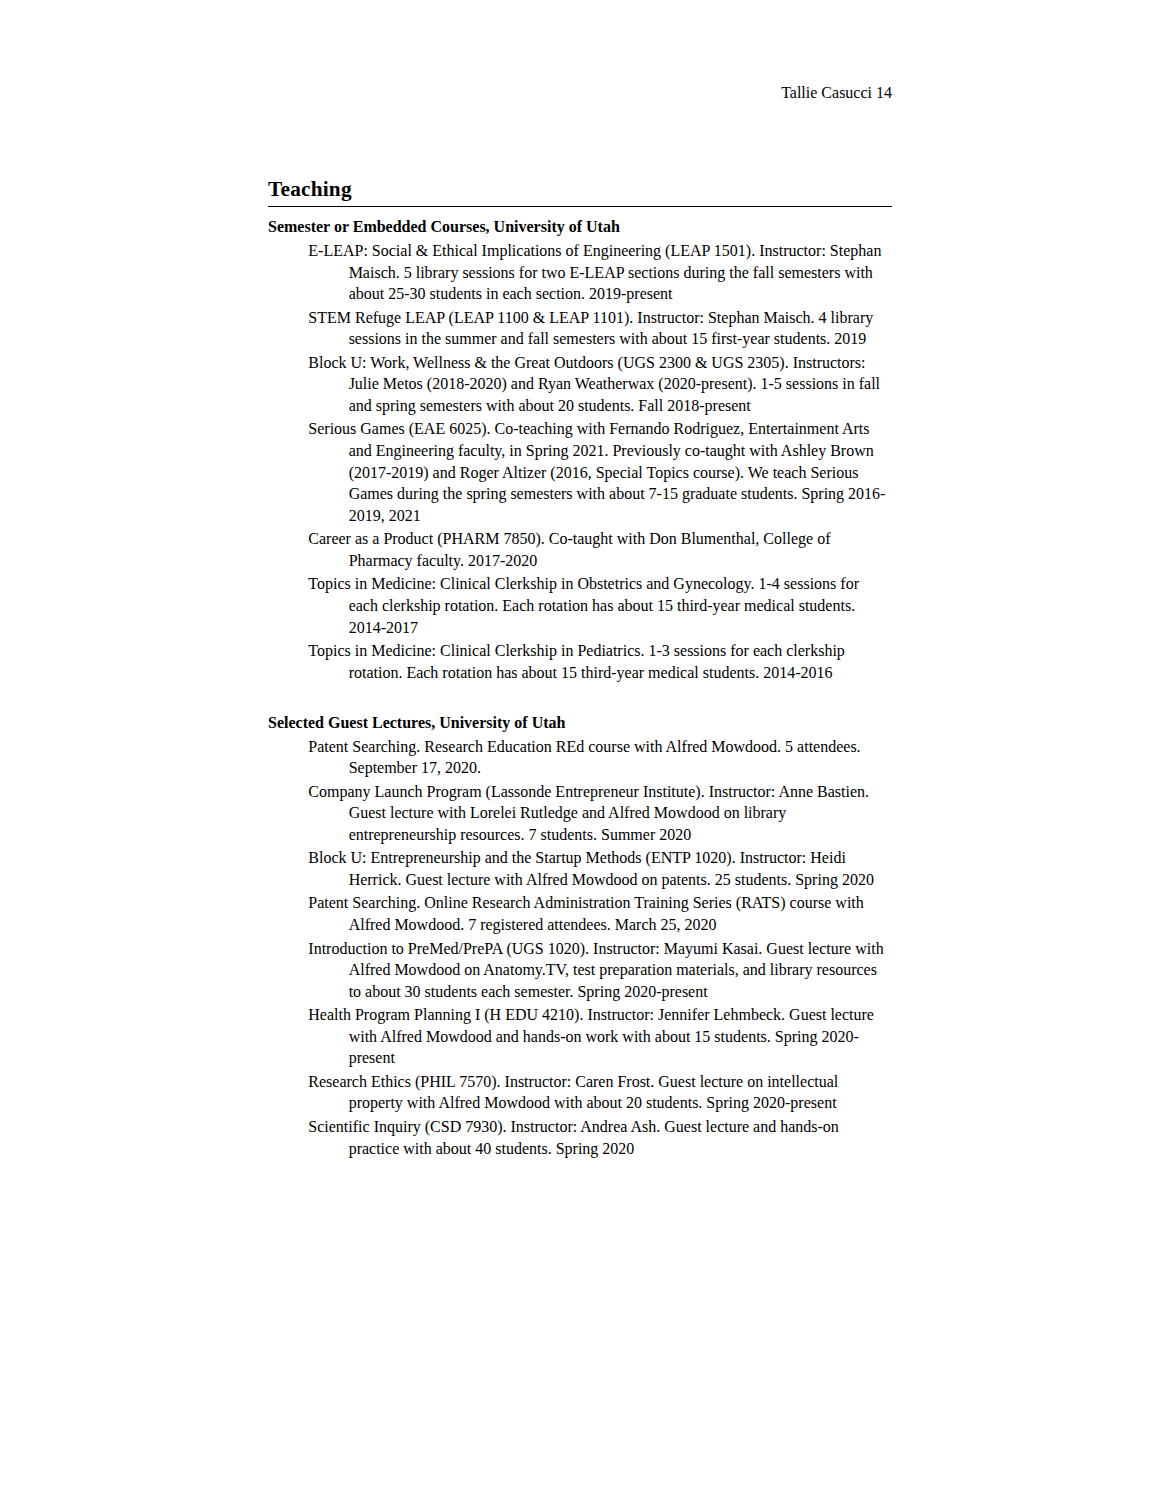Tallie Casucci 14
Teaching
Semester or Embedded Courses, University of Utah
E-LEAP: Social & Ethical Implications of Engineering (LEAP 1501). Instructor: Stephan Maisch. 5 library sessions for two E-LEAP sections during the fall semesters with about 25-30 students in each section. 2019-present
STEM Refuge LEAP (LEAP 1100 & LEAP 1101). Instructor: Stephan Maisch. 4 library sessions in the summer and fall semesters with about 15 first-year students. 2019
Block U: Work, Wellness & the Great Outdoors (UGS 2300 & UGS 2305). Instructors: Julie Metos (2018-2020) and Ryan Weatherwax (2020-present). 1-5 sessions in fall and spring semesters with about 20 students. Fall 2018-present
Serious Games (EAE 6025). Co-teaching with Fernando Rodriguez, Entertainment Arts and Engineering faculty, in Spring 2021. Previously co-taught with Ashley Brown (2017-2019) and Roger Altizer (2016, Special Topics course). We teach Serious Games during the spring semesters with about 7-15 graduate students. Spring 2016-2019, 2021
Career as a Product (PHARM 7850). Co-taught with Don Blumenthal, College of Pharmacy faculty. 2017-2020
Topics in Medicine: Clinical Clerkship in Obstetrics and Gynecology. 1-4 sessions for each clerkship rotation. Each rotation has about 15 third-year medical students. 2014-2017
Topics in Medicine: Clinical Clerkship in Pediatrics. 1-3 sessions for each clerkship rotation. Each rotation has about 15 third-year medical students. 2014-2016
Selected Guest Lectures, University of Utah
Patent Searching. Research Education REd course with Alfred Mowdood. 5 attendees. September 17, 2020.
Company Launch Program (Lassonde Entrepreneur Institute). Instructor: Anne Bastien. Guest lecture with Lorelei Rutledge and Alfred Mowdood on library entrepreneurship resources. 7 students. Summer 2020
Block U: Entrepreneurship and the Startup Methods (ENTP 1020). Instructor: Heidi Herrick. Guest lecture with Alfred Mowdood on patents. 25 students. Spring 2020
Patent Searching. Online Research Administration Training Series (RATS) course with Alfred Mowdood. 7 registered attendees. March 25, 2020
Introduction to PreMed/PrePA (UGS 1020). Instructor: Mayumi Kasai. Guest lecture with Alfred Mowdood on Anatomy.TV, test preparation materials, and library resources to about 30 students each semester. Spring 2020-present
Health Program Planning I (H EDU 4210). Instructor: Jennifer Lehmbeck. Guest lecture with Alfred Mowdood and hands-on work with about 15 students. Spring 2020-present
Research Ethics (PHIL 7570). Instructor: Caren Frost. Guest lecture on intellectual property with Alfred Mowdood with about 20 students. Spring 2020-present
Scientific Inquiry (CSD 7930). Instructor: Andrea Ash. Guest lecture and hands-on practice with about 40 students. Spring 2020